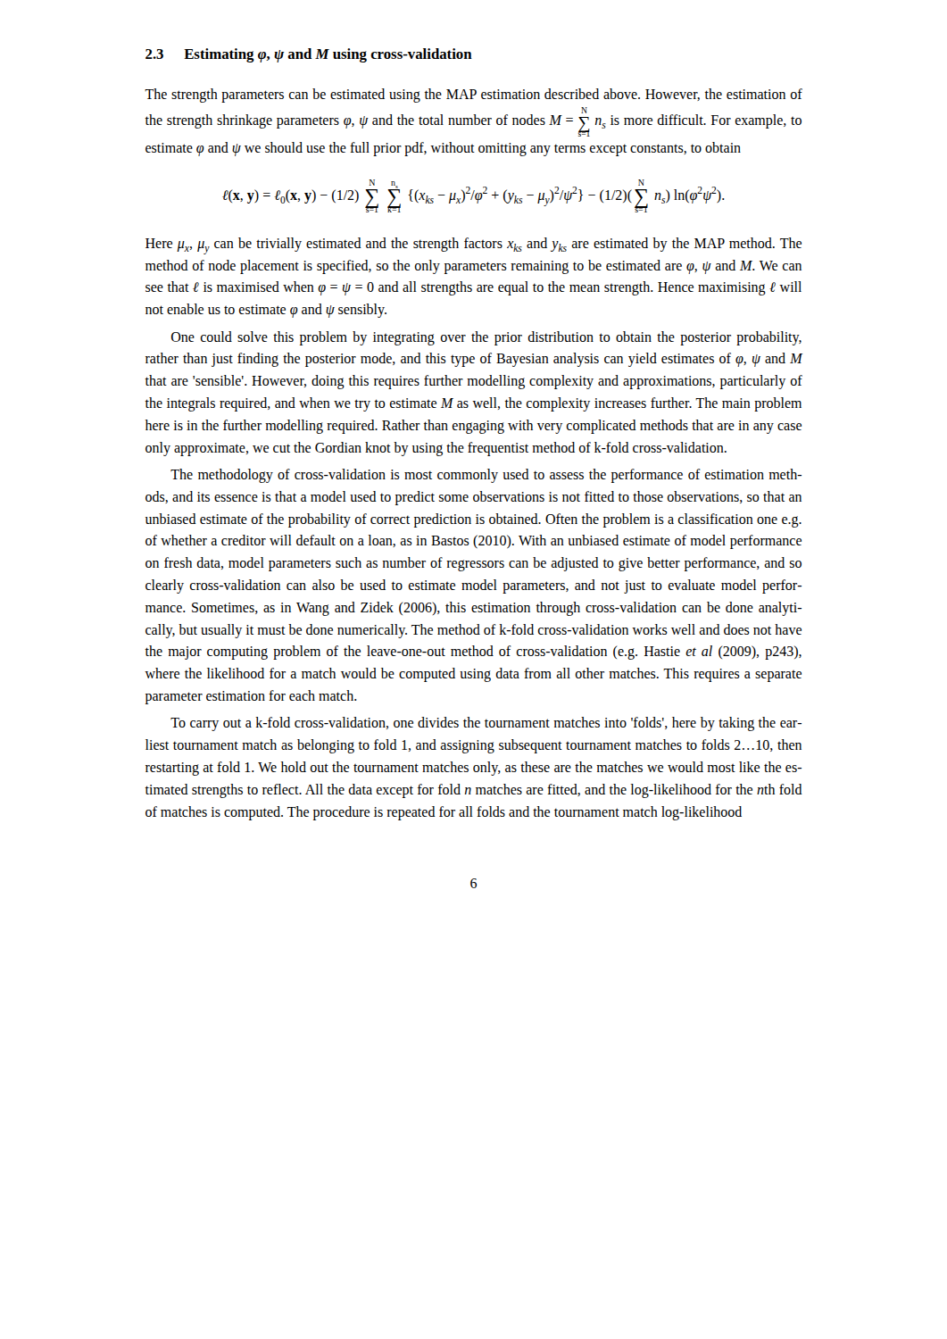2.3 Estimating φ, ψ and M using cross-validation
The strength parameters can be estimated using the MAP estimation described above. However, the estimation of the strength shrinkage parameters φ, ψ and the total number of nodes M = N∑s=1 ns is more difficult. For example, to estimate φ and ψ we should use the full prior pdf, without omitting any terms except constants, to obtain
ℓ(x, y) = ℓ0(x, y) − (1/2) N∑s=1 ns∑k=1 {(xks − μx)2/φ2 + (yks − μy)2/ψ2} − (1/2)(N∑s=1 ns) ln(φ2ψ2).
Here μx, μy can be trivially estimated and the strength factors xks and yks are estimated by the MAP method. The method of node placement is specified, so the only parameters remaining to be estimated are φ, ψ and M. We can see that ℓ is maximised when φ = ψ = 0 and all strengths are equal to the mean strength. Hence maximising ℓ will not enable us to estimate φ and ψ sensibly.
One could solve this problem by integrating over the prior distribution to obtain the posterior probability, rather than just finding the posterior mode, and this type of Bayesian analysis can yield estimates of φ, ψ and M that are 'sensible'. However, doing this requires further modelling complexity and approximations, particularly of the integrals required, and when we try to estimate M as well, the complexity increases further. The main problem here is in the further modelling required. Rather than engaging with very complicated methods that are in any case only approximate, we cut the Gordian knot by using the frequentist method of k-fold cross-validation.
The methodology of cross-validation is most commonly used to assess the performance of estimation methods, and its essence is that a model used to predict some observations is not fitted to those observations, so that an unbiased estimate of the probability of correct prediction is obtained. Often the problem is a classification one e.g. of whether a creditor will default on a loan, as in Bastos (2010). With an unbiased estimate of model performance on fresh data, model parameters such as number of regressors can be adjusted to give better performance, and so clearly cross-validation can also be used to estimate model parameters, and not just to evaluate model performance. Sometimes, as in Wang and Zidek (2006), this estimation through cross-validation can be done analytically, but usually it must be done numerically. The method of k-fold cross-validation works well and does not have the major computing problem of the leave-one-out method of cross-validation (e.g. Hastie et al (2009), p243), where the likelihood for a match would be computed using data from all other matches. This requires a separate parameter estimation for each match.
To carry out a k-fold cross-validation, one divides the tournament matches into 'folds', here by taking the earliest tournament match as belonging to fold 1, and assigning subsequent tournament matches to folds 2…10, then restarting at fold 1. We hold out the tournament matches only, as these are the matches we would most like the estimated strengths to reflect. All the data except for fold n matches are fitted, and the log-likelihood for the nth fold of matches is computed. The procedure is repeated for all folds and the tournament match log-likelihood
6